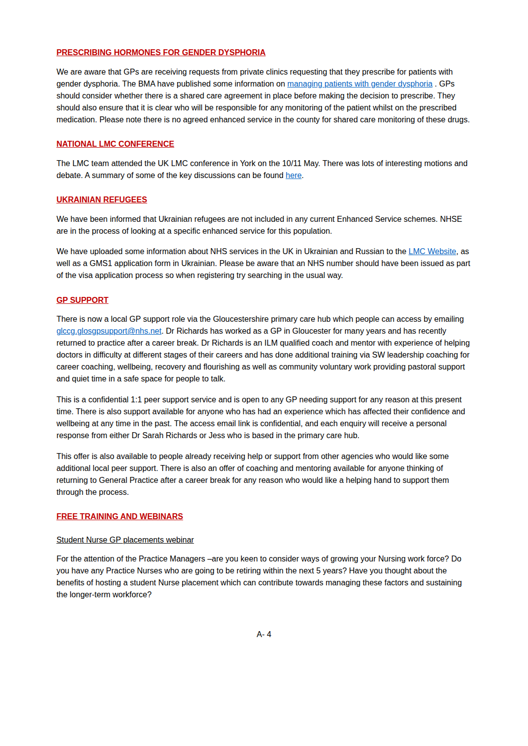Prescribing Hormones for Gender Dysphoria
We are aware that GPs are receiving requests from private clinics requesting that they prescribe for patients with gender dysphoria. The BMA have published some information on managing patients with gender dysphoria . GPs should consider whether there is a shared care agreement in place before making the decision to prescribe. They should also ensure that it is clear who will be responsible for any monitoring of the patient whilst on the prescribed medication. Please note there is no agreed enhanced service in the county for shared care monitoring of these drugs.
National LMC Conference
The LMC team attended the UK LMC conference in York on the 10/11 May. There was lots of interesting motions and debate. A summary of some of the key discussions can be found here.
Ukrainian Refugees
We have been informed that Ukrainian refugees are not included in any current Enhanced Service schemes. NHSE are in the process of looking at a specific enhanced service for this population.
We have uploaded some information about NHS services in the UK in Ukrainian and Russian to the LMC Website, as well as a GMS1 application form in Ukrainian. Please be aware that an NHS number should have been issued as part of the visa application process so when registering try searching in the usual way.
GP Support
There is now a local GP support role via the Gloucestershire primary care hub which people can access by emailing glccg.glosgpsupport@nhs.net. Dr Richards has worked as a GP in Gloucester for many years and has recently returned to practice after a career break. Dr Richards is an ILM qualified coach and mentor with experience of helping doctors in difficulty at different stages of their careers and has done additional training via SW leadership coaching for career coaching, wellbeing, recovery and flourishing as well as community voluntary work providing pastoral support and quiet time in a safe space for people to talk.
This is a confidential 1:1 peer support service and is open to any GP needing support for any reason at this present time. There is also support available for anyone who has had an experience which has affected their confidence and wellbeing at any time in the past. The access email link is confidential, and each enquiry will receive a personal response from either Dr Sarah Richards or Jess who is based in the primary care hub.
This offer is also available to people already receiving help or support from other agencies who would like some additional local peer support. There is also an offer of coaching and mentoring available for anyone thinking of returning to General Practice after a career break for any reason who would like a helping hand to support them through the process.
Free Training and Webinars
Student Nurse GP placements webinar
For the attention of the Practice Managers –are you keen to consider ways of growing your Nursing work force? Do you have any Practice Nurses who are going to be retiring within the next 5 years? Have you thought about the benefits of hosting a student Nurse placement which can contribute towards managing these factors and sustaining the longer-term workforce?
A- 4